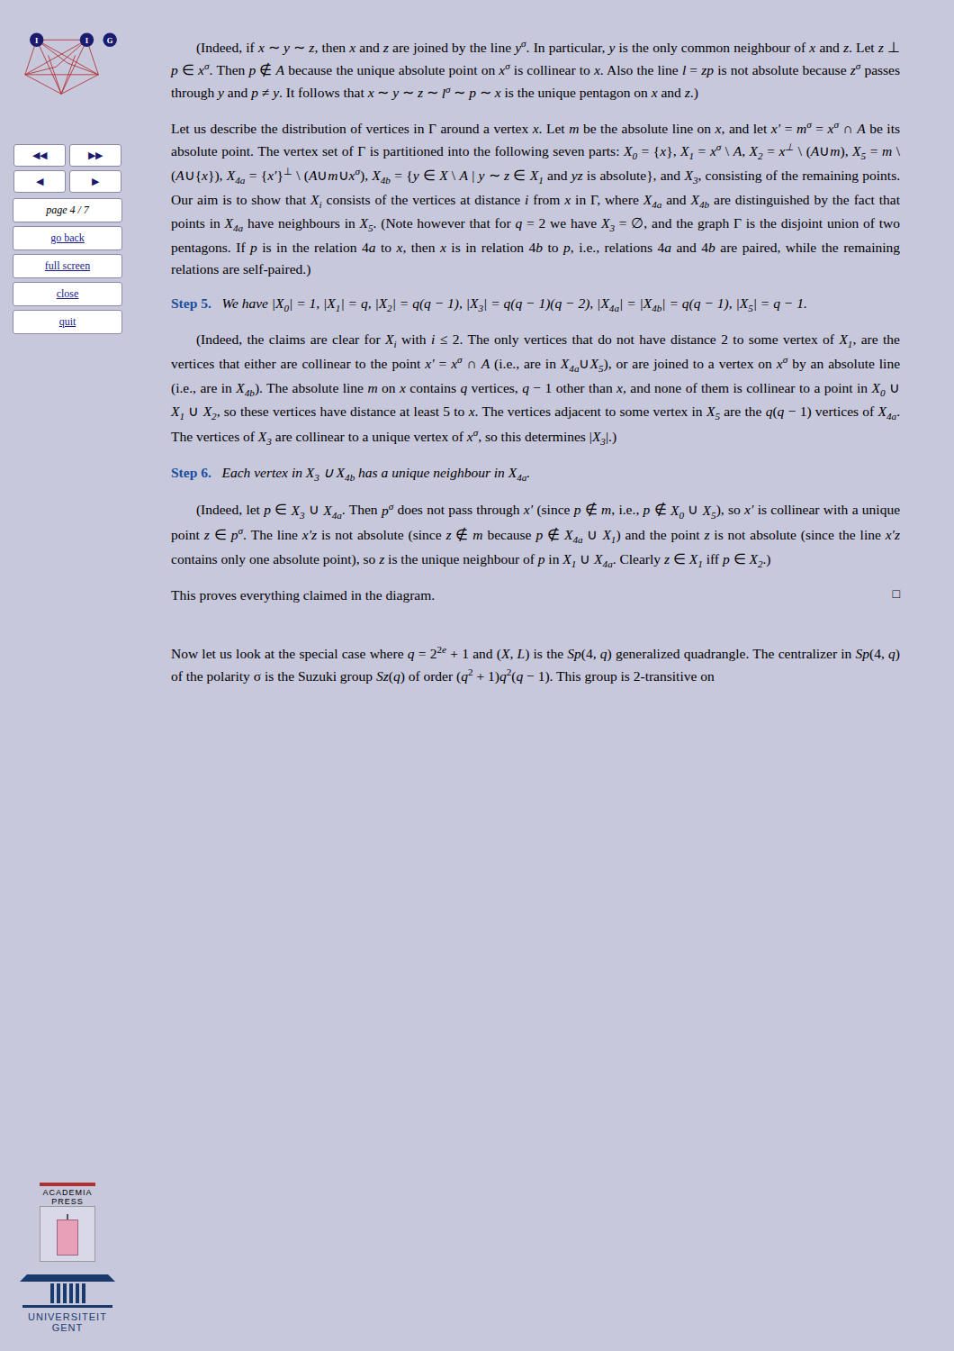I I G
◀◀
▶▶
◀
▶
page 4 / 7
go back
full screen
close
quit
ACADEMIA
PRESS
UNIVERSITEIT
GENT
(Indeed, if x ∼ y ∼ z, then x and z are joined by the line yσ. In particular, y is the only common neighbour of x and z. Let z ⊥ p ∈ xσ. Then p ∉ A because the unique absolute point on xσ is collinear to x. Also the line l = zp is not absolute because zσ passes through y and p ≠ y. It follows that x ∼ y ∼ z ∼ lσ ∼ p ∼ x is the unique pentagon on x and z.)
Let us describe the distribution of vertices in Γ around a vertex x. Let m be the absolute line on x, and let x′ = mσ = xσ ∩ A be its absolute point. The vertex set of Γ is partitioned into the following seven parts: X0 = {x}, X1 = xσ \ A, X2 = x⊥ \ (A∪m), X5 = m \ (A∪{x}), X4a = {x′}⊥ \ (A∪m∪xσ), X4b = {y ∈ X \ A | y ∼ z ∈ X1 and yz is absolute}, and X3, consisting of the remaining points. Our aim is to show that Xi consists of the vertices at distance i from x in Γ, where X4a and X4b are distinguished by the fact that points in X4a have neighbours in X5. (Note however that for q = 2 we have X3 = ∅, and the graph Γ is the disjoint union of two pentagons. If p is in the relation 4a to x, then x is in relation 4b to p, i.e., relations 4a and 4b are paired, while the remaining relations are self-paired.)
Step 5. We have |X0| = 1, |X1| = q, |X2| = q(q − 1), |X3| = q(q − 1)(q − 2), |X4a| = |X4b| = q(q − 1), |X5| = q − 1.
(Indeed, the claims are clear for Xi with i ≤ 2. The only vertices that do not have distance 2 to some vertex of X1, are the vertices that either are collinear to the point x′ = xσ ∩ A (i.e., are in X4a∪X5), or are joined to a vertex on xσ by an absolute line (i.e., are in X4b). The absolute line m on x contains q vertices, q − 1 other than x, and none of them is collinear to a point in X0 ∪ X1 ∪ X2, so these vertices have distance at least 5 to x. The vertices adjacent to some vertex in X5 are the q(q − 1) vertices of X4a. The vertices of X3 are collinear to a unique vertex of xσ, so this determines |X3|.)
Step 6. Each vertex in X3 ∪ X4b has a unique neighbour in X4a.
(Indeed, let p ∈ X3 ∪ X4a. Then pσ does not pass through x′ (since p ∉ m, i.e., p ∉ X0 ∪ X5), so x′ is collinear with a unique point z ∈ pσ. The line x′z is not absolute (since z ∉ m because p ∉ X4a ∪ X1) and the point z is not absolute (since the line x′z contains only one absolute point), so z is the unique neighbour of p in X1 ∪ X4a. Clearly z ∈ X1 iff p ∈ X2.)
This proves everything claimed in the diagram. □
Now let us look at the special case where q = 22e + 1 and (X, L) is the Sp(4, q) generalized quadrangle. The centralizer in Sp(4, q) of the polarity σ is the Suzuki group Sz(q) of order (q2 + 1)q2(q − 1). This group is 2-transitive on